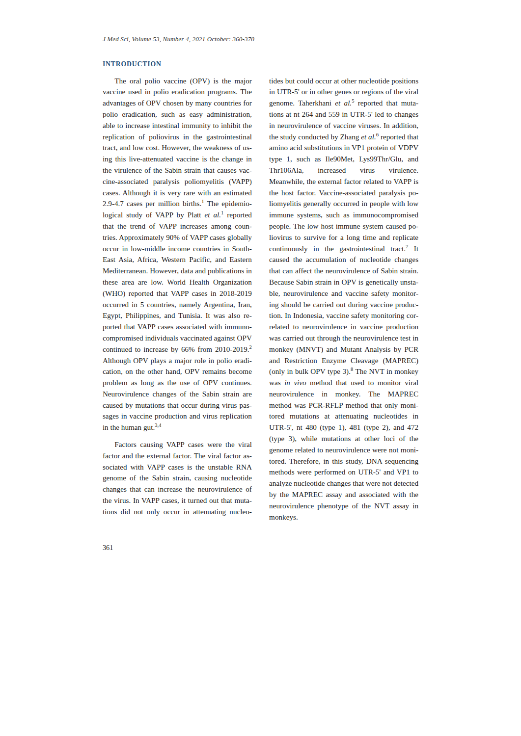J Med Sci, Volume 53, Number 4, 2021 October: 360-370
Introduction
The oral polio vaccine (OPV) is the major vaccine used in polio eradication programs. The advantages of OPV chosen by many countries for polio eradication, such as easy administration, able to increase intestinal immunity to inhibit the replication of poliovirus in the gastrointestinal tract, and low cost. However, the weakness of using this live-attenuated vaccine is the change in the virulence of the Sabin strain that causes vaccine-associated paralysis poliomyelitis (VAPP) cases. Although it is very rare with an estimated 2.9-4.7 cases per million births.1 The epidemiological study of VAPP by Platt et al.1 reported that the trend of VAPP increases among countries. Approximately 90% of VAPP cases globally occur in low-middle income countries in South-East Asia, Africa, Western Pacific, and Eastern Mediterranean. However, data and publications in these area are low. World Health Organization (WHO) reported that VAPP cases in 2018-2019 occurred in 5 countries, namely Argentina, Iran, Egypt, Philippines, and Tunisia. It was also reported that VAPP cases associated with immunocompromised individuals vaccinated against OPV continued to increase by 66% from 2010-2019.2 Although OPV plays a major role in polio eradication, on the other hand, OPV remains become problem as long as the use of OPV continues. Neurovirulence changes of the Sabin strain are caused by mutations that occur during virus passages in vaccine production and virus replication in the human gut.3,4
Factors causing VAPP cases were the viral factor and the external factor. The viral factor associated with VAPP cases is the unstable RNA genome of the Sabin strain, causing nucleotide changes that can increase the neurovirulence of the virus. In VAPP cases, it turned out that mutations did not only occur in attenuating nucleotides but could occur at other nucleotide positions in UTR-5' or in other genes or regions of the viral genome. Taherkhani et al.5 reported that mutations at nt 264 and 559 in UTR-5' led to changes in neurovirulence of vaccine viruses. In addition, the study conducted by Zhang et al.6 reported that amino acid substitutions in VP1 protein of VDPV type 1, such as Ile90Met, Lys99Thr/Glu, and Thr106Ala, increased virus virulence. Meanwhile, the external factor related to VAPP is the host factor. Vaccine-associated paralysis poliomyelitis generally occurred in people with low immune systems, such as immunocompromised people. The low host immune system caused poliovirus to survive for a long time and replicate continuously in the gastrointestinal tract.7 It caused the accumulation of nucleotide changes that can affect the neurovirulence of Sabin strain. Because Sabin strain in OPV is genetically unstable, neurovirulence and vaccine safety monitoring should be carried out during vaccine production. In Indonesia, vaccine safety monitoring correlated to neurovirulence in vaccine production was carried out through the neurovirulence test in monkey (MNVT) and Mutant Analysis by PCR and Restriction Enzyme Cleavage (MAPREC) (only in bulk OPV type 3).8 The NVT in monkey was in vivo method that used to monitor viral neurovirulence in monkey. The MAPREC method was PCR-RFLP method that only monitored mutations at attenuating nucleotides in UTR-5', nt 480 (type 1), 481 (type 2), and 472 (type 3), while mutations at other loci of the genome related to neurovirulence were not monitored. Therefore, in this study, DNA sequencing methods were performed on UTR-5' and VP1 to analyze nucleotide changes that were not detected by the MAPREC assay and associated with the neurovirulence phenotype of the NVT assay in monkeys.
361